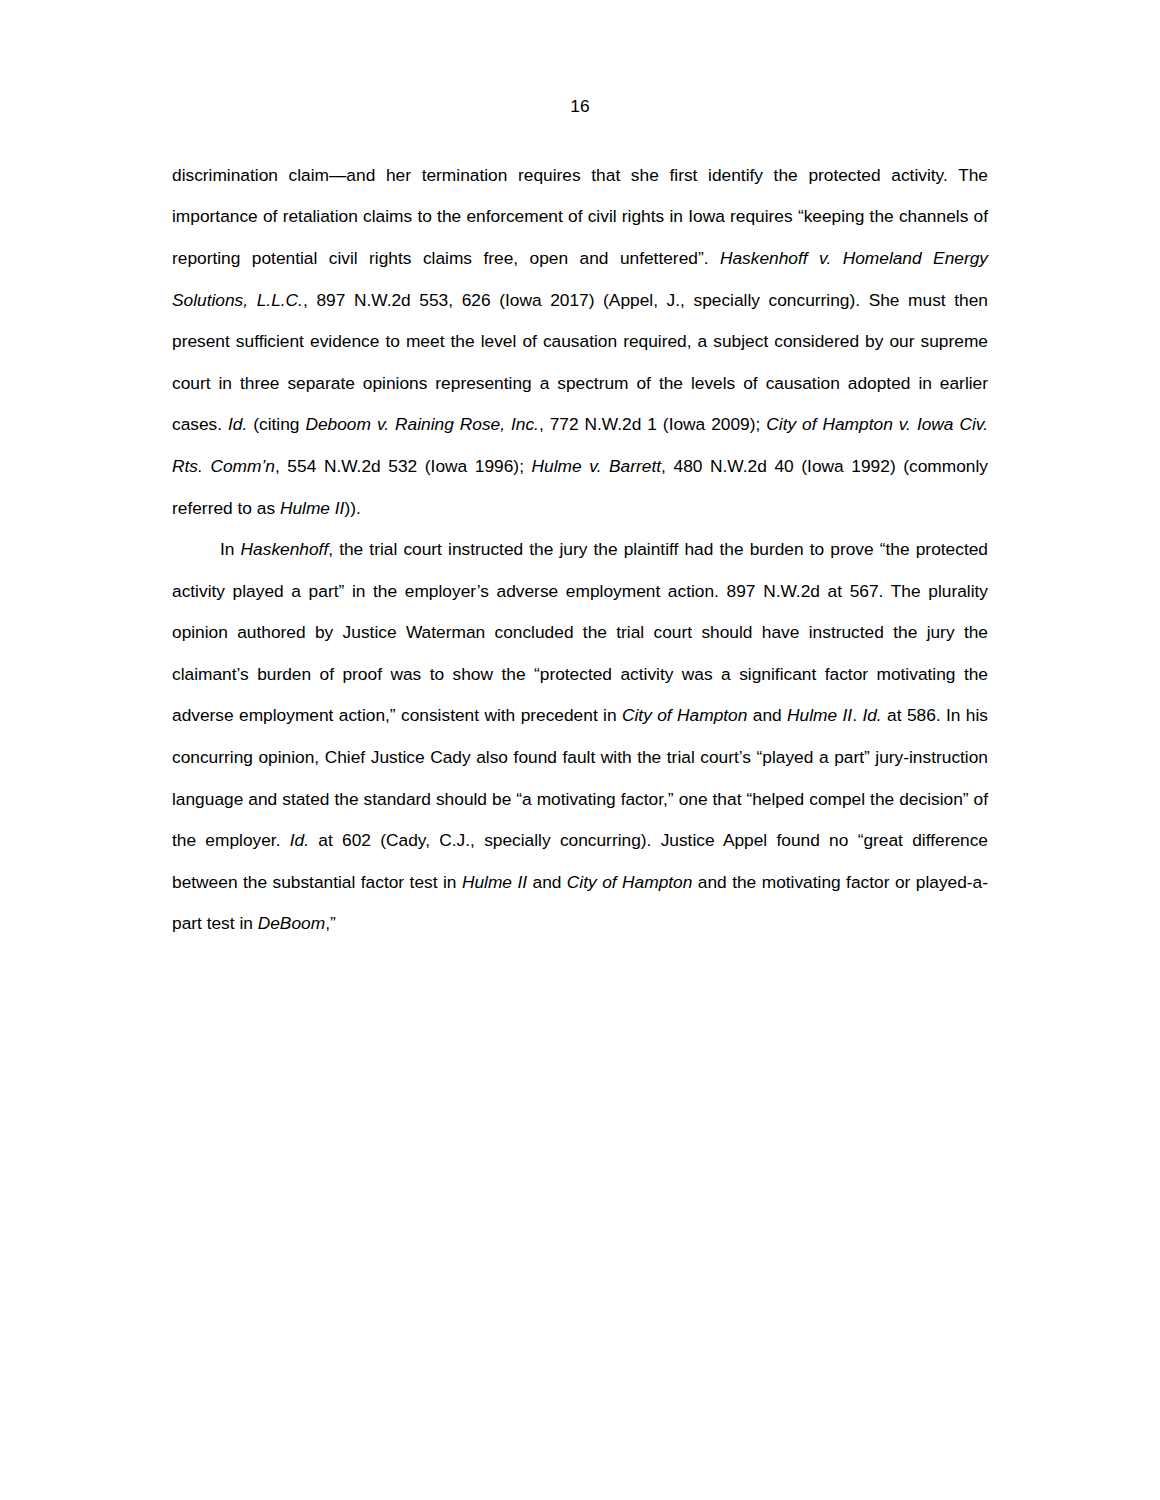16
discrimination claim—and her termination requires that she first identify the protected activity. The importance of retaliation claims to the enforcement of civil rights in Iowa requires “keeping the channels of reporting potential civil rights claims free, open and unfettered”. Haskenhoff v. Homeland Energy Solutions, L.L.C., 897 N.W.2d 553, 626 (Iowa 2017) (Appel, J., specially concurring). She must then present sufficient evidence to meet the level of causation required, a subject considered by our supreme court in three separate opinions representing a spectrum of the levels of causation adopted in earlier cases. Id. (citing Deboom v. Raining Rose, Inc., 772 N.W.2d 1 (Iowa 2009); City of Hampton v. Iowa Civ. Rts. Comm’n, 554 N.W.2d 532 (Iowa 1996); Hulme v. Barrett, 480 N.W.2d 40 (Iowa 1992) (commonly referred to as Hulme II)).
In Haskenhoff, the trial court instructed the jury the plaintiff had the burden to prove “the protected activity played a part” in the employer’s adverse employment action. 897 N.W.2d at 567. The plurality opinion authored by Justice Waterman concluded the trial court should have instructed the jury the claimant’s burden of proof was to show the “protected activity was a significant factor motivating the adverse employment action,” consistent with precedent in City of Hampton and Hulme II. Id. at 586. In his concurring opinion, Chief Justice Cady also found fault with the trial court’s “played a part” jury-instruction language and stated the standard should be “a motivating factor,” one that “helped compel the decision” of the employer. Id. at 602 (Cady, C.J., specially concurring). Justice Appel found no “great difference between the substantial factor test in Hulme II and City of Hampton and the motivating factor or played-a-part test in DeBoom,”